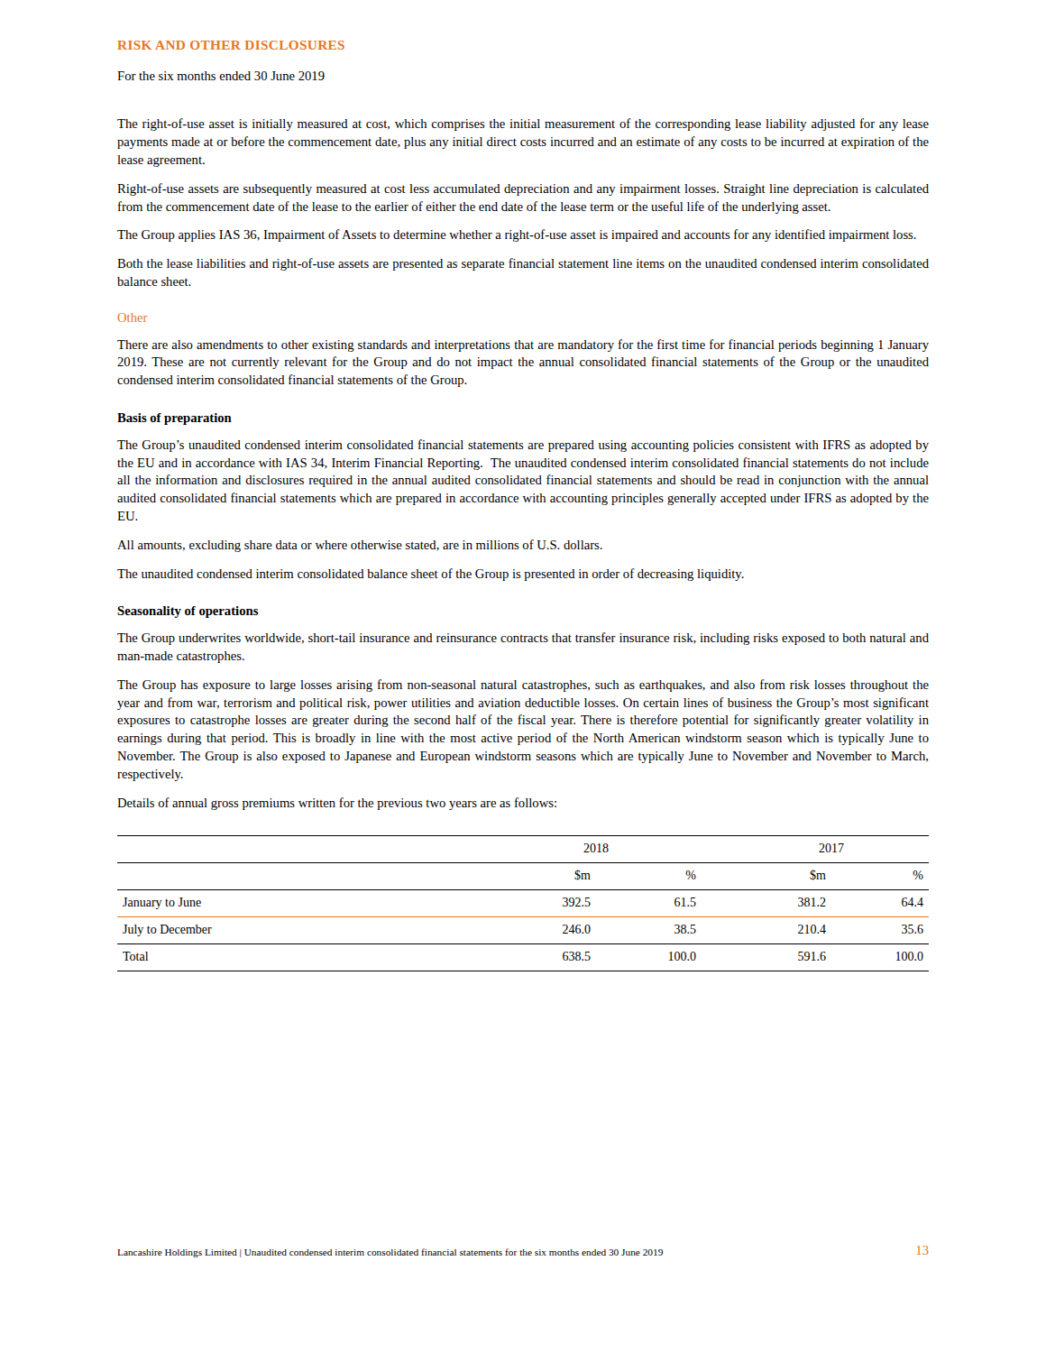Risk and other disclosures
For the six months ended 30 June 2019
The right-of-use asset is initially measured at cost, which comprises the initial measurement of the corresponding lease liability adjusted for any lease payments made at or before the commencement date, plus any initial direct costs incurred and an estimate of any costs to be incurred at expiration of the lease agreement.
Right-of-use assets are subsequently measured at cost less accumulated depreciation and any impairment losses. Straight line depreciation is calculated from the commencement date of the lease to the earlier of either the end date of the lease term or the useful life of the underlying asset.
The Group applies IAS 36, Impairment of Assets to determine whether a right-of-use asset is impaired and accounts for any identified impairment loss.
Both the lease liabilities and right-of-use assets are presented as separate financial statement line items on the unaudited condensed interim consolidated balance sheet.
Other
There are also amendments to other existing standards and interpretations that are mandatory for the first time for financial periods beginning 1 January 2019. These are not currently relevant for the Group and do not impact the annual consolidated financial statements of the Group or the unaudited condensed interim consolidated financial statements of the Group.
Basis of preparation
The Group’s unaudited condensed interim consolidated financial statements are prepared using accounting policies consistent with IFRS as adopted by the EU and in accordance with IAS 34, Interim Financial Reporting. The unaudited condensed interim consolidated financial statements do not include all the information and disclosures required in the annual audited consolidated financial statements and should be read in conjunction with the annual audited consolidated financial statements which are prepared in accordance with accounting principles generally accepted under IFRS as adopted by the EU.
All amounts, excluding share data or where otherwise stated, are in millions of U.S. dollars.
The unaudited condensed interim consolidated balance sheet of the Group is presented in order of decreasing liquidity.
Seasonality of operations
The Group underwrites worldwide, short-tail insurance and reinsurance contracts that transfer insurance risk, including risks exposed to both natural and man-made catastrophes.
The Group has exposure to large losses arising from non-seasonal natural catastrophes, such as earthquakes, and also from risk losses throughout the year and from war, terrorism and political risk, power utilities and aviation deductible losses. On certain lines of business the Group’s most significant exposures to catastrophe losses are greater during the second half of the fiscal year. There is therefore potential for significantly greater volatility in earnings during that period. This is broadly in line with the most active period of the North American windstorm season which is typically June to November. The Group is also exposed to Japanese and European windstorm seasons which are typically June to November and November to March, respectively.
Details of annual gross premiums written for the previous two years are as follows:
| | 2018 | | 2017 |
| --- | --- | --- | --- |
| | $m | % | | $m | % |
| January to June | 392.5 | 61.5 | | 381.2 | 64.4 |
| July to December | 246.0 | 38.5 | | 210.4 | 35.6 |
| Total | 638.5 | 100.0 | | 591.6 | 100.0 |
Lancashire Holdings Limited | Unaudited condensed interim consolidated financial statements for the six months ended 30 June 2019
13